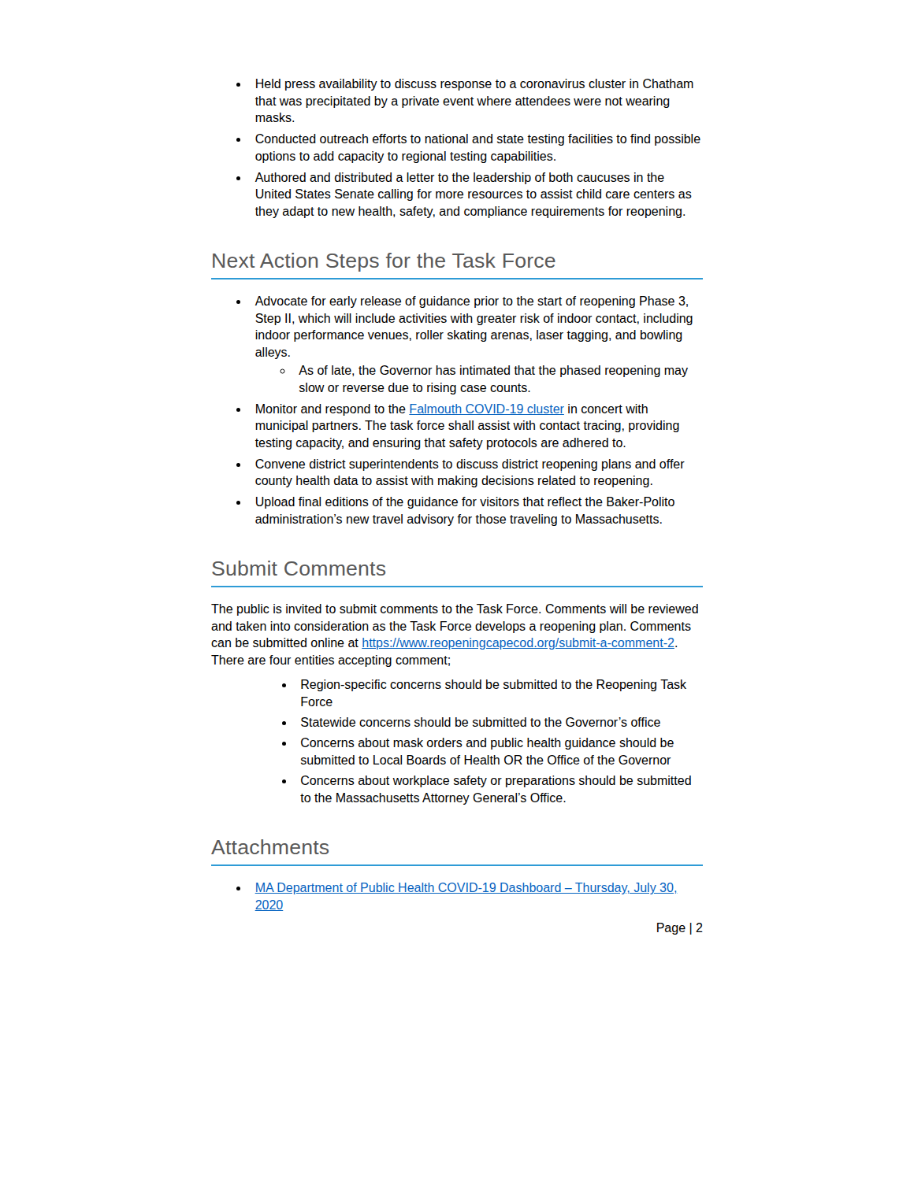Held press availability to discuss response to a coronavirus cluster in Chatham that was precipitated by a private event where attendees were not wearing masks.
Conducted outreach efforts to national and state testing facilities to find possible options to add capacity to regional testing capabilities.
Authored and distributed a letter to the leadership of both caucuses in the United States Senate calling for more resources to assist child care centers as they adapt to new health, safety, and compliance requirements for reopening.
Next Action Steps for the Task Force
Advocate for early release of guidance prior to the start of reopening Phase 3, Step II, which will include activities with greater risk of indoor contact, including indoor performance venues, roller skating arenas, laser tagging, and bowling alleys.
As of late, the Governor has intimated that the phased reopening may slow or reverse due to rising case counts.
Monitor and respond to the Falmouth COVID-19 cluster in concert with municipal partners. The task force shall assist with contact tracing, providing testing capacity, and ensuring that safety protocols are adhered to.
Convene district superintendents to discuss district reopening plans and offer county health data to assist with making decisions related to reopening.
Upload final editions of the guidance for visitors that reflect the Baker-Polito administration’s new travel advisory for those traveling to Massachusetts.
Submit Comments
The public is invited to submit comments to the Task Force. Comments will be reviewed and taken into consideration as the Task Force develops a reopening plan. Comments can be submitted online at https://www.reopeningcapecod.org/submit-a-comment-2. There are four entities accepting comment;
Region-specific concerns should be submitted to the Reopening Task Force
Statewide concerns should be submitted to the Governor’s office
Concerns about mask orders and public health guidance should be submitted to Local Boards of Health OR the Office of the Governor
Concerns about workplace safety or preparations should be submitted to the Massachusetts Attorney General’s Office.
Attachments
MA Department of Public Health COVID-19 Dashboard – Thursday, July 30, 2020
Page | 2